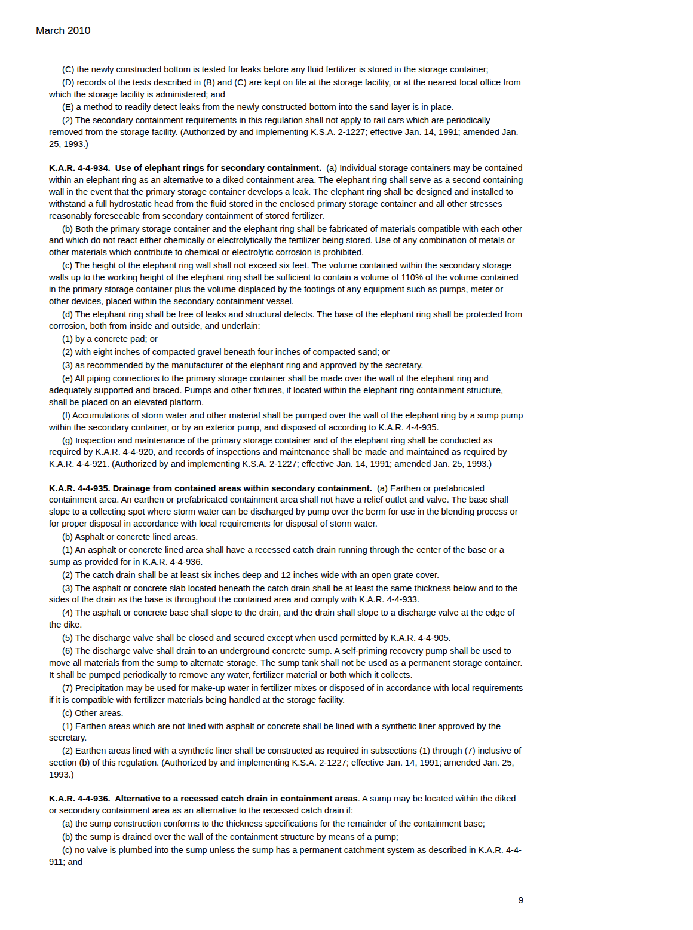March 2010
(C) the newly constructed bottom is tested for leaks before any fluid fertilizer is stored in the storage container;
(D) records of the tests described in (B) and (C) are kept on file at the storage facility, or at the nearest local office from which the storage facility is administered; and
(E) a method to readily detect leaks from the newly constructed bottom into the sand layer is in place.
(2) The secondary containment requirements in this regulation shall not apply to rail cars which are periodically removed from the storage facility. (Authorized by and implementing K.S.A. 2-1227; effective Jan. 14, 1991; amended Jan. 25, 1993.)
K.A.R. 4-4-934. Use of elephant rings for secondary containment. (a) Individual storage containers may be contained within an elephant ring as an alternative to a diked containment area. The elephant ring shall serve as a second containing wall in the event that the primary storage container develops a leak. The elephant ring shall be designed and installed to withstand a full hydrostatic head from the fluid stored in the enclosed primary storage container and all other stresses reasonably foreseeable from secondary containment of stored fertilizer.
(b) Both the primary storage container and the elephant ring shall be fabricated of materials compatible with each other and which do not react either chemically or electrolytically the fertilizer being stored. Use of any combination of metals or other materials which contribute to chemical or electrolytic corrosion is prohibited.
(c) The height of the elephant ring wall shall not exceed six feet. The volume contained within the secondary storage walls up to the working height of the elephant ring shall be sufficient to contain a volume of 110% of the volume contained in the primary storage container plus the volume displaced by the footings of any equipment such as pumps, meter or other devices, placed within the secondary containment vessel.
(d) The elephant ring shall be free of leaks and structural defects. The base of the elephant ring shall be protected from corrosion, both from inside and outside, and underlain:
(1) by a concrete pad; or
(2) with eight inches of compacted gravel beneath four inches of compacted sand; or
(3) as recommended by the manufacturer of the elephant ring and approved by the secretary.
(e) All piping connections to the primary storage container shall be made over the wall of the elephant ring and adequately supported and braced. Pumps and other fixtures, if located within the elephant ring containment structure, shall be placed on an elevated platform.
(f) Accumulations of storm water and other material shall be pumped over the wall of the elephant ring by a sump pump within the secondary container, or by an exterior pump, and disposed of according to K.A.R. 4-4-935.
(g) Inspection and maintenance of the primary storage container and of the elephant ring shall be conducted as required by K.A.R. 4-4-920, and records of inspections and maintenance shall be made and maintained as required by K.A.R. 4-4-921. (Authorized by and implementing K.S.A. 2-1227; effective Jan. 14, 1991; amended Jan. 25, 1993.)
K.A.R. 4-4-935. Drainage from contained areas within secondary containment. (a) Earthen or prefabricated containment area. An earthen or prefabricated containment area shall not have a relief outlet and valve. The base shall slope to a collecting spot where storm water can be discharged by pump over the berm for use in the blending process or for proper disposal in accordance with local requirements for disposal of storm water.
(b) Asphalt or concrete lined areas.
(1) An asphalt or concrete lined area shall have a recessed catch drain running through the center of the base or a sump as provided for in K.A.R. 4-4-936.
(2) The catch drain shall be at least six inches deep and 12 inches wide with an open grate cover.
(3) The asphalt or concrete slab located beneath the catch drain shall be at least the same thickness below and to the sides of the drain as the base is throughout the contained area and comply with K.A.R. 4-4-933.
(4) The asphalt or concrete base shall slope to the drain, and the drain shall slope to a discharge valve at the edge of the dike.
(5) The discharge valve shall be closed and secured except when used permitted by K.A.R. 4-4-905.
(6) The discharge valve shall drain to an underground concrete sump. A self-priming recovery pump shall be used to move all materials from the sump to alternate storage. The sump tank shall not be used as a permanent storage container. It shall be pumped periodically to remove any water, fertilizer material or both which it collects.
(7) Precipitation may be used for make-up water in fertilizer mixes or disposed of in accordance with local requirements if it is compatible with fertilizer materials being handled at the storage facility.
(c) Other areas.
(1) Earthen areas which are not lined with asphalt or concrete shall be lined with a synthetic liner approved by the secretary.
(2) Earthen areas lined with a synthetic liner shall be constructed as required in subsections (1) through (7) inclusive of section (b) of this regulation. (Authorized by and implementing K.S.A. 2-1227; effective Jan. 14, 1991; amended Jan. 25, 1993.)
K.A.R. 4-4-936. Alternative to a recessed catch drain in containment areas. A sump may be located within the diked or secondary containment area as an alternative to the recessed catch drain if:
(a) the sump construction conforms to the thickness specifications for the remainder of the containment base;
(b) the sump is drained over the wall of the containment structure by means of a pump;
(c) no valve is plumbed into the sump unless the sump has a permanent catchment system as described in K.A.R. 4-4-911; and
9